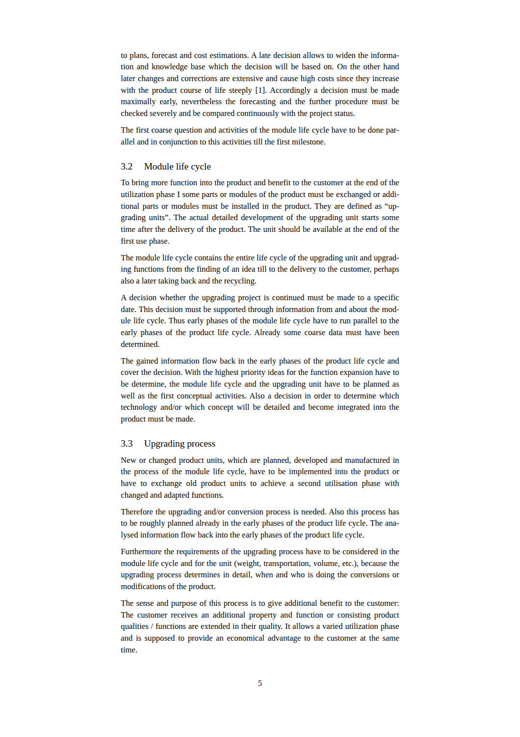to plans, forecast and cost estimations. A late decision allows to widen the information and knowledge base which the decision will be based on. On the other hand later changes and corrections are extensive and cause high costs since they increase with the product course of life steeply [1]. Accordingly a decision must be made maximally early, nevertheless the forecasting and the further procedure must be checked severely and be compared continuously with the project status.
The first coarse question and activities of the module life cycle have to be done parallel and in conjunction to this activities till the first milestone.
3.2 Module life cycle
To bring more function into the product and benefit to the customer at the end of the utilization phase I some parts or modules of the product must be exchanged or additional parts or modules must be installed in the product. They are defined as “upgrading units”. The actual detailed development of the upgrading unit starts some time after the delivery of the product. The unit should be available at the end of the first use phase.
The module life cycle contains the entire life cycle of the upgrading unit and upgrading functions from the finding of an idea till to the delivery to the customer, perhaps also a later taking back and the recycling.
A decision whether the upgrading project is continued must be made to a specific date. This decision must be supported through information from and about the module life cycle. Thus early phases of the module life cycle have to run parallel to the early phases of the product life cycle. Already some coarse data must have been determined.
The gained information flow back in the early phases of the product life cycle and cover the decision. With the highest priority ideas for the function expansion have to be determine, the module life cycle and the upgrading unit have to be planned as well as the first conceptual activities. Also a decision in order to determine which technology and/or which concept will be detailed and become integrated into the product must be made.
3.3 Upgrading process
New or changed product units, which are planned, developed and manufactured in the process of the module life cycle, have to be implemented into the product or have to exchange old product units to achieve a second utilisation phase with changed and adapted functions.
Therefore the upgrading and/or conversion process is needed. Also this process has to be roughly planned already in the early phases of the product life cycle. The analysed information flow back into the early phases of the product life cycle.
Furthermore the requirements of the upgrading process have to be considered in the module life cycle and for the unit (weight, transportation, volume, etc.), because the upgrading process determines in detail, when and who is doing the conversions or modifications of the product.
The sense and purpose of this process is to give additional benefit to the customer: The customer receives an additional property and function or consisting product qualities / functions are extended in their quality. It allows a varied utilization phase and is supposed to provide an economical advantage to the customer at the same time.
5